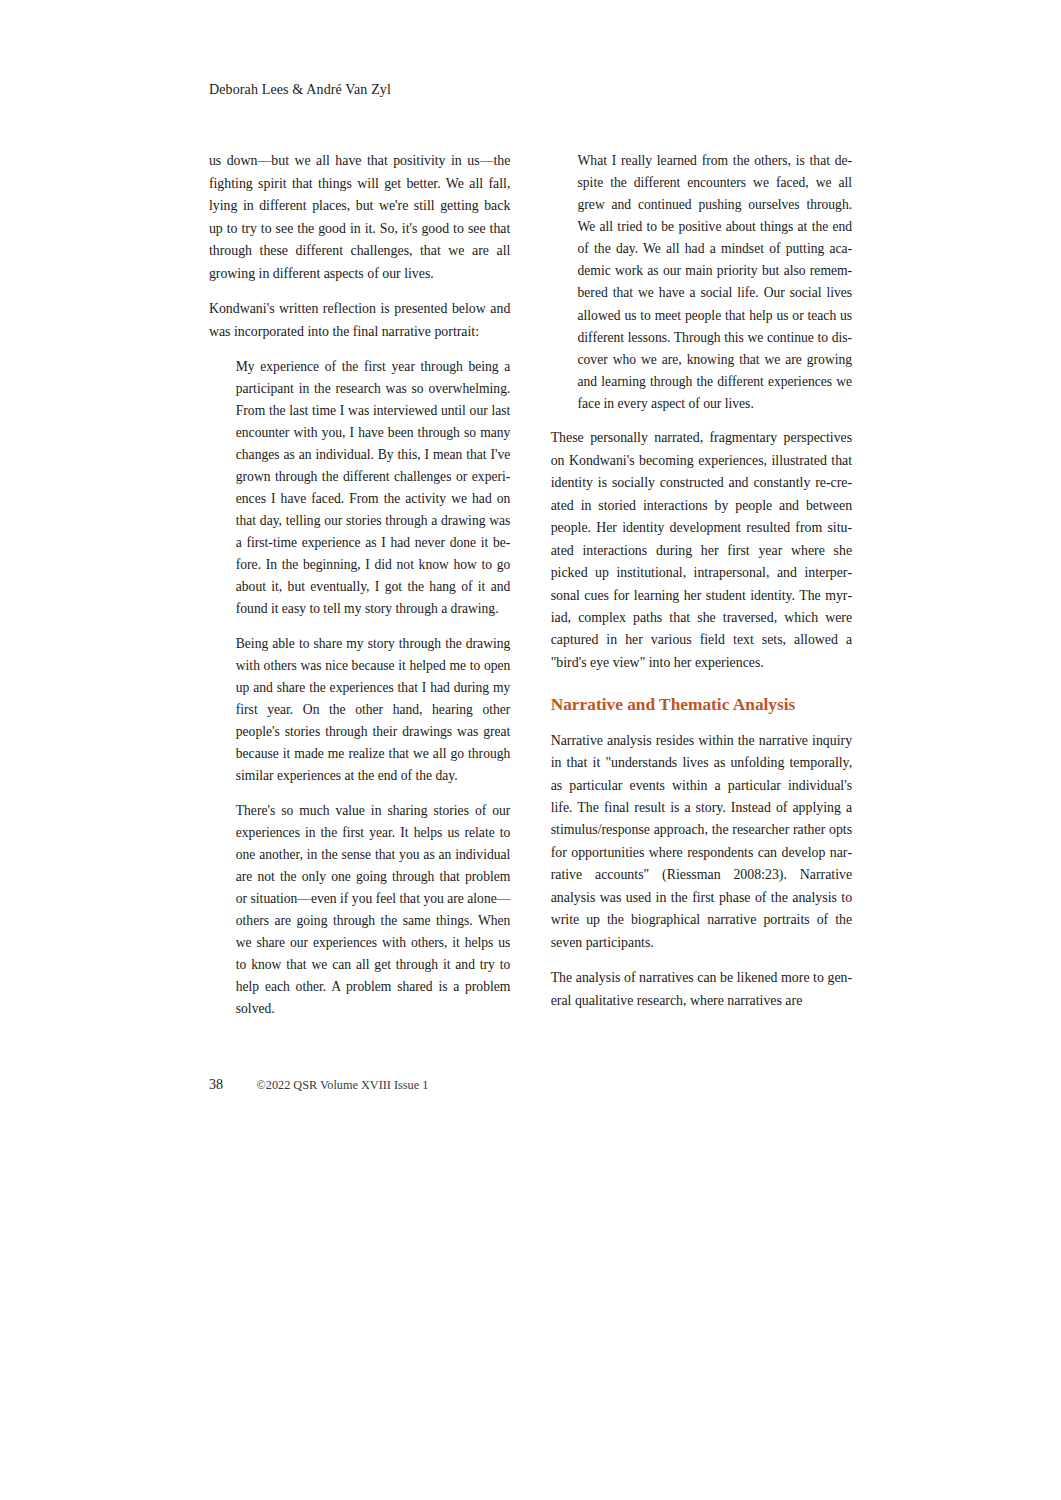Deborah Lees & André Van Zyl
us down—but we all have that positivity in us—the fighting spirit that things will get better. We all fall, lying in different places, but we're still getting back up to try to see the good in it. So, it's good to see that through these different challenges, that we are all growing in different aspects of our lives.
Kondwani's written reflection is presented below and was incorporated into the final narrative portrait:
My experience of the first year through being a participant in the research was so overwhelming. From the last time I was interviewed until our last encounter with you, I have been through so many changes as an individual. By this, I mean that I've grown through the different challenges or experiences I have faced. From the activity we had on that day, telling our stories through a drawing was a first-time experience as I had never done it before. In the beginning, I did not know how to go about it, but eventually, I got the hang of it and found it easy to tell my story through a drawing.
Being able to share my story through the drawing with others was nice because it helped me to open up and share the experiences that I had during my first year. On the other hand, hearing other people's stories through their drawings was great because it made me realize that we all go through similar experiences at the end of the day.
There's so much value in sharing stories of our experiences in the first year. It helps us relate to one another, in the sense that you as an individual are not the only one going through that problem or situation—even if you feel that you are alone—others are going through the same things. When we share our experiences with others, it helps us to know that we can all get through it and try to help each other. A problem shared is a problem solved.
What I really learned from the others, is that despite the different encounters we faced, we all grew and continued pushing ourselves through. We all tried to be positive about things at the end of the day. We all had a mindset of putting academic work as our main priority but also remembered that we have a social life. Our social lives allowed us to meet people that help us or teach us different lessons. Through this we continue to discover who we are, knowing that we are growing and learning through the different experiences we face in every aspect of our lives.
These personally narrated, fragmentary perspectives on Kondwani's becoming experiences, illustrated that identity is socially constructed and constantly re-created in storied interactions by people and between people. Her identity development resulted from situated interactions during her first year where she picked up institutional, intrapersonal, and interpersonal cues for learning her student identity. The myriad, complex paths that she traversed, which were captured in her various field text sets, allowed a "bird's eye view" into her experiences.
Narrative and Thematic Analysis
Narrative analysis resides within the narrative inquiry in that it "understands lives as unfolding temporally, as particular events within a particular individual's life. The final result is a story. Instead of applying a stimulus/response approach, the researcher rather opts for opportunities where respondents can develop narrative accounts" (Riessman 2008:23). Narrative analysis was used in the first phase of the analysis to write up the biographical narrative portraits of the seven participants.
The analysis of narratives can be likened more to general qualitative research, where narratives are
38 ©2022 QSR Volume XVIII Issue 1